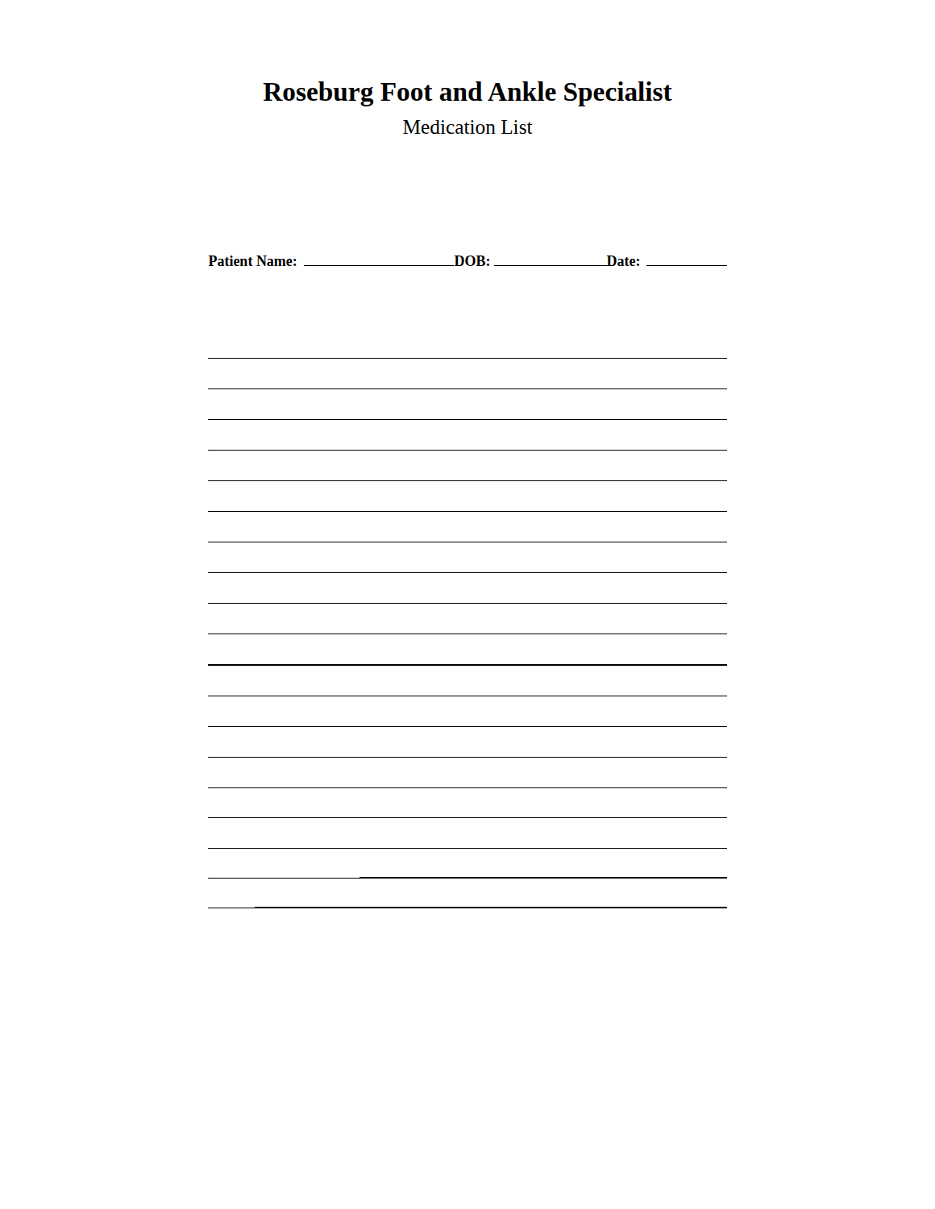Roseburg Foot and Ankle Specialist
Medication List
Patient Name: DOB: Date: